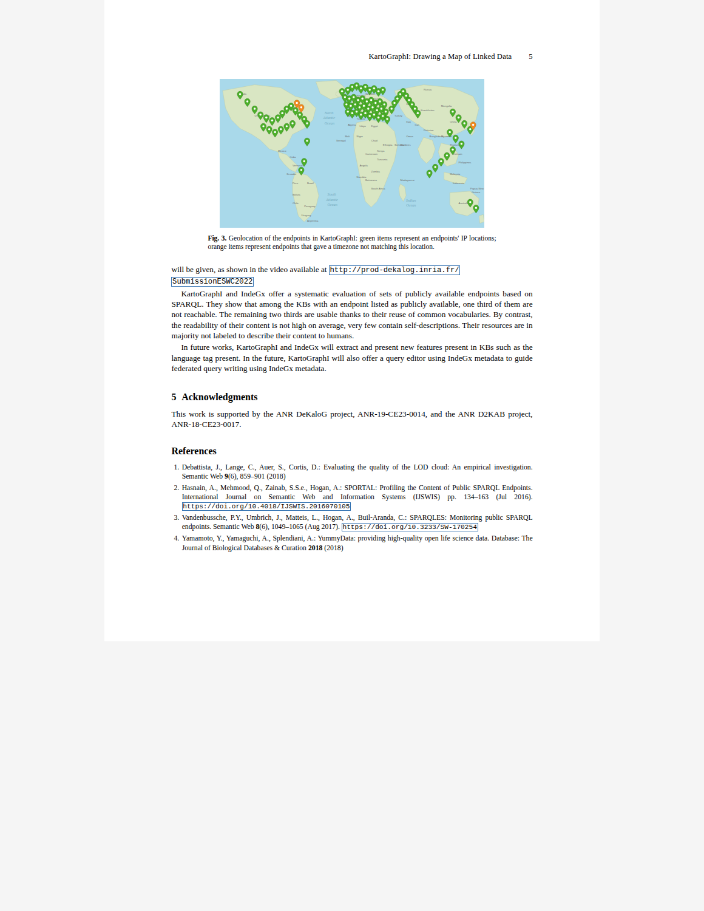KartoGraphI: Drawing a Map of Linked Data 5
North Atlantic Ocean South Atlantic Ocean Indian Ocean Canada Iceland Russia Ukraine Kazakhstan Mongolia China Turkey Iraq Iran Pakistan Bangladesh Myanmar Thailand Vietnam Philippines Malaysia Indonesia Papua New Guinea Australia Tunisia Algeria Libya Egypt Mali Niger Senegal Chad Ethiopia Somalia Kenya Cameroon Tanzania Angola Zambia Namibia Botswana South Africa Madagascar Oman Maldives Mexico Cuba Venezuela Ecuador Peru Brazil Bolivia Chile Paraguay Uruguay Argentina United States Norway Sweden Finland Belarus Germany France Spain Italy Romania
Fig. 3. Geolocation of the endpoints in KartoGraphI: green items represent an endpoints' IP locations; orange items represent endpoints that gave a timezone not matching this location.
will be given, as shown in the video available at http://prod-dekalog.inria.fr/
SubmissionESWC2022
KartoGraphI and IndeGx offer a systematic evaluation of sets of publicly available endpoints based on SPARQL. They show that among the KBs with an endpoint listed as publicly available, one third of them are not reachable. The remaining two thirds are usable thanks to their reuse of common vocabularies. By contrast, the readability of their content is not high on average, very few contain self-descriptions. Their resources are in majority not labeled to describe their content to humans.
In future works, KartoGraphI and IndeGx will extract and present new features present in KBs such as the language tag present. In the future, KartoGraphI will also offer a query editor using IndeGx metadata to guide federated query writing using IndeGx metadata.
5 Acknowledgments
This work is supported by the ANR DeKaloG project, ANR-19-CE23-0014, and the ANR D2KAB project, ANR-18-CE23-0017.
References
Debattista, J., Lange, C., Auer, S., Cortis, D.: Evaluating the quality of the LOD cloud: An empirical investigation. Semantic Web 9(6), 859–901 (2018)
Hasnain, A., Mehmood, Q., Zainab, S.S.e., Hogan, A.: SPORTAL: Profiling the Content of Public SPARQL Endpoints. International Journal on Semantic Web and Information Systems (IJSWIS) pp. 134–163 (Jul 2016). https://doi.org/10.4018/IJSWIS.2016070105
Vandenbussche, P.Y., Umbrich, J., Matteis, L., Hogan, A., Buil-Aranda, C.: SPARQLES: Monitoring public SPARQL endpoints. Semantic Web 8(6), 1049–1065 (Aug 2017). https://doi.org/10.3233/SW-170254
Yamamoto, Y., Yamaguchi, A., Splendiani, A.: YummyData: providing high-quality open life science data. Database: The Journal of Biological Databases & Curation 2018 (2018)